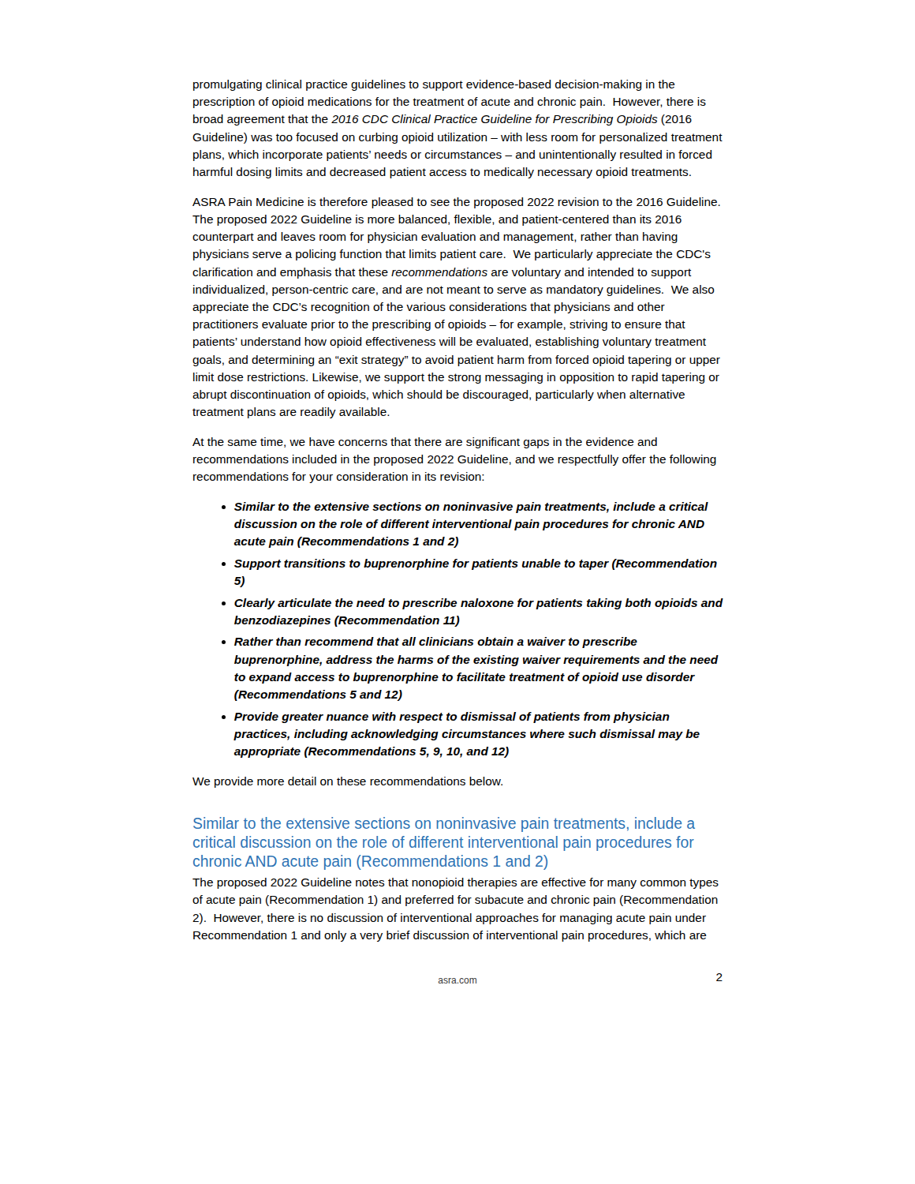promulgating clinical practice guidelines to support evidence-based decision-making in the prescription of opioid medications for the treatment of acute and chronic pain. However, there is broad agreement that the 2016 CDC Clinical Practice Guideline for Prescribing Opioids (2016 Guideline) was too focused on curbing opioid utilization – with less room for personalized treatment plans, which incorporate patients’ needs or circumstances – and unintentionally resulted in forced harmful dosing limits and decreased patient access to medically necessary opioid treatments.
ASRA Pain Medicine is therefore pleased to see the proposed 2022 revision to the 2016 Guideline. The proposed 2022 Guideline is more balanced, flexible, and patient-centered than its 2016 counterpart and leaves room for physician evaluation and management, rather than having physicians serve a policing function that limits patient care. We particularly appreciate the CDC's clarification and emphasis that these recommendations are voluntary and intended to support individualized, person-centric care, and are not meant to serve as mandatory guidelines. We also appreciate the CDC’s recognition of the various considerations that physicians and other practitioners evaluate prior to the prescribing of opioids – for example, striving to ensure that patients’ understand how opioid effectiveness will be evaluated, establishing voluntary treatment goals, and determining an “exit strategy” to avoid patient harm from forced opioid tapering or upper limit dose restrictions. Likewise, we support the strong messaging in opposition to rapid tapering or abrupt discontinuation of opioids, which should be discouraged, particularly when alternative treatment plans are readily available.
At the same time, we have concerns that there are significant gaps in the evidence and recommendations included in the proposed 2022 Guideline, and we respectfully offer the following recommendations for your consideration in its revision:
Similar to the extensive sections on noninvasive pain treatments, include a critical discussion on the role of different interventional pain procedures for chronic AND acute pain (Recommendations 1 and 2)
Support transitions to buprenorphine for patients unable to taper (Recommendation 5)
Clearly articulate the need to prescribe naloxone for patients taking both opioids and benzodiazepines (Recommendation 11)
Rather than recommend that all clinicians obtain a waiver to prescribe buprenorphine, address the harms of the existing waiver requirements and the need to expand access to buprenorphine to facilitate treatment of opioid use disorder (Recommendations 5 and 12)
Provide greater nuance with respect to dismissal of patients from physician practices, including acknowledging circumstances where such dismissal may be appropriate (Recommendations 5, 9, 10, and 12)
We provide more detail on these recommendations below.
Similar to the extensive sections on noninvasive pain treatments, include a critical discussion on the role of different interventional pain procedures for chronic AND acute pain (Recommendations 1 and 2)
The proposed 2022 Guideline notes that nonopioid therapies are effective for many common types of acute pain (Recommendation 1) and preferred for subacute and chronic pain (Recommendation 2). However, there is no discussion of interventional approaches for managing acute pain under Recommendation 1 and only a very brief discussion of interventional pain procedures, which are
asra.com 2